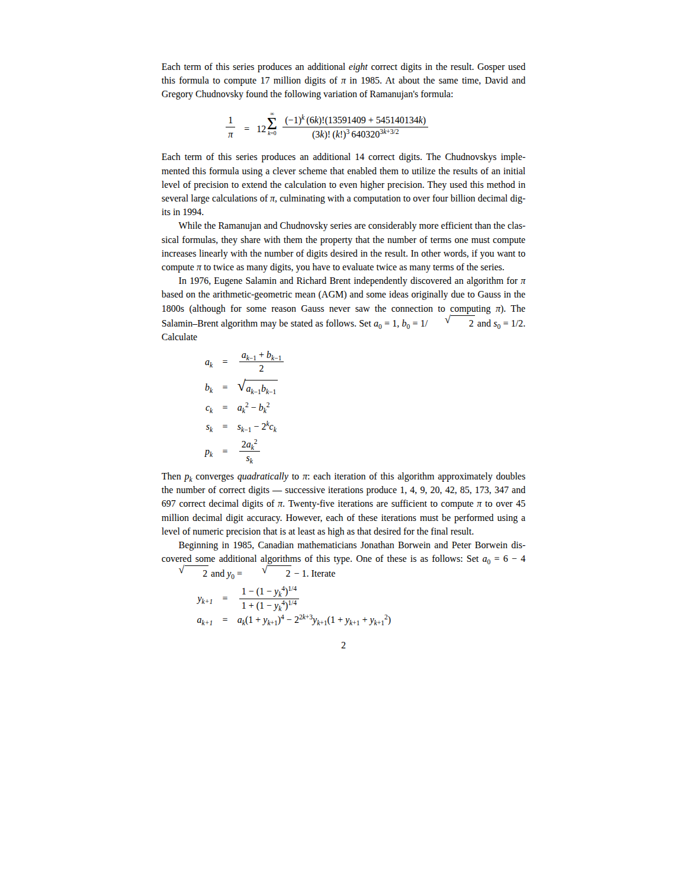Each term of this series produces an additional eight correct digits in the result. Gosper used this formula to compute 17 million digits of π in 1985. At about the same time, David and Gregory Chudnovsky found the following variation of Ramanujan's formula:
1 π = 12∞Σk=0 (−1)k (6k)!(13591409 + 545140134k) (3k)! (k!)3 6403203k+3/2
Each term of this series produces an additional 14 correct digits. The Chudnovskys implemented this formula using a clever scheme that enabled them to utilize the results of an initial level of precision to extend the calculation to even higher precision. They used this method in several large calculations of π, culminating with a computation to over four billion decimal digits in 1994.
While the Ramanujan and Chudnovsky series are considerably more efficient than the classical formulas, they share with them the property that the number of terms one must compute increases linearly with the number of digits desired in the result. In other words, if you want to compute π to twice as many digits, you have to evaluate twice as many terms of the series.
In 1976, Eugene Salamin and Richard Brent independently discovered an algorithm for π based on the arithmetic-geometric mean (AGM) and some ideas originally due to Gauss in the 1800s (although for some reason Gauss never saw the connection to computing π). The Salamin–Brent algorithm may be stated as follows. Set a0 = 1, b0 = 1/2 and s0 = 1/2. Calculate
ak = ak−1 + bk−12
bk = ak−1bk−1
ck = ak2 − bk2
sk = sk−1 − 2kck
pk = 2ak2 sk
Then pk converges quadratically to π: each iteration of this algorithm approximately doubles the number of correct digits — successive iterations produce 1, 4, 9, 20, 42, 85, 173, 347 and 697 correct decimal digits of π. Twenty-five iterations are sufficient to compute π to over 45 million decimal digit accuracy. However, each of these iterations must be performed using a level of numeric precision that is at least as high as that desired for the final result.
Beginning in 1985, Canadian mathematicians Jonathan Borwein and Peter Borwein discovered some additional algorithms of this type. One of these is as follows: Set a0 = 6 − 42 and y0 = 2 − 1. Iterate
yk+1 = 1 − (1 − yk4)1/41 + (1 − yk4)1/4
ak+1 = ak(1 + yk+1)4 − 22k+3yk+1(1 + yk+1 + yk+12)
2